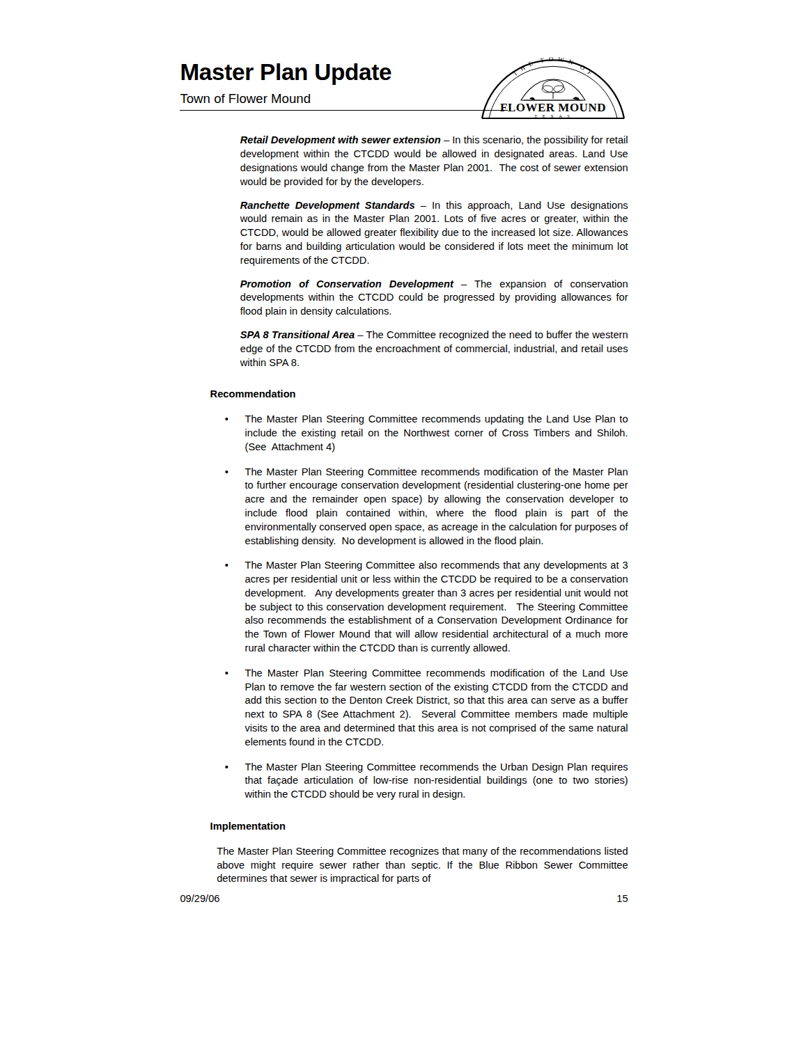Master Plan Update
Town of Flower Mound
T H E T O W N O F FLOWER MOUND T E X A S
Retail Development with sewer extension – In this scenario, the possibility for retail development within the CTCDD would be allowed in designated areas. Land Use designations would change from the Master Plan 2001. The cost of sewer extension would be provided for by the developers.
Ranchette Development Standards – In this approach, Land Use designations would remain as in the Master Plan 2001. Lots of five acres or greater, within the CTCDD, would be allowed greater flexibility due to the increased lot size. Allowances for barns and building articulation would be considered if lots meet the minimum lot requirements of the CTCDD.
Promotion of Conservation Development – The expansion of conservation developments within the CTCDD could be progressed by providing allowances for flood plain in density calculations.
SPA 8 Transitional Area – The Committee recognized the need to buffer the western edge of the CTCDD from the encroachment of commercial, industrial, and retail uses within SPA 8.
Recommendation
The Master Plan Steering Committee recommends updating the Land Use Plan to include the existing retail on the Northwest corner of Cross Timbers and Shiloh. (See Attachment 4)
The Master Plan Steering Committee recommends modification of the Master Plan to further encourage conservation development (residential clustering-one home per acre and the remainder open space) by allowing the conservation developer to include flood plain contained within, where the flood plain is part of the environmentally conserved open space, as acreage in the calculation for purposes of establishing density. No development is allowed in the flood plain.
The Master Plan Steering Committee also recommends that any developments at 3 acres per residential unit or less within the CTCDD be required to be a conservation development. Any developments greater than 3 acres per residential unit would not be subject to this conservation development requirement. The Steering Committee also recommends the establishment of a Conservation Development Ordinance for the Town of Flower Mound that will allow residential architectural of a much more rural character within the CTCDD than is currently allowed.
The Master Plan Steering Committee recommends modification of the Land Use Plan to remove the far western section of the existing CTCDD from the CTCDD and add this section to the Denton Creek District, so that this area can serve as a buffer next to SPA 8 (See Attachment 2). Several Committee members made multiple visits to the area and determined that this area is not comprised of the same natural elements found in the CTCDD.
The Master Plan Steering Committee recommends the Urban Design Plan requires that façade articulation of low-rise non-residential buildings (one to two stories) within the CTCDD should be very rural in design.
Implementation
The Master Plan Steering Committee recognizes that many of the recommendations listed above might require sewer rather than septic. If the Blue Ribbon Sewer Committee determines that sewer is impractical for parts of
09/29/06 15